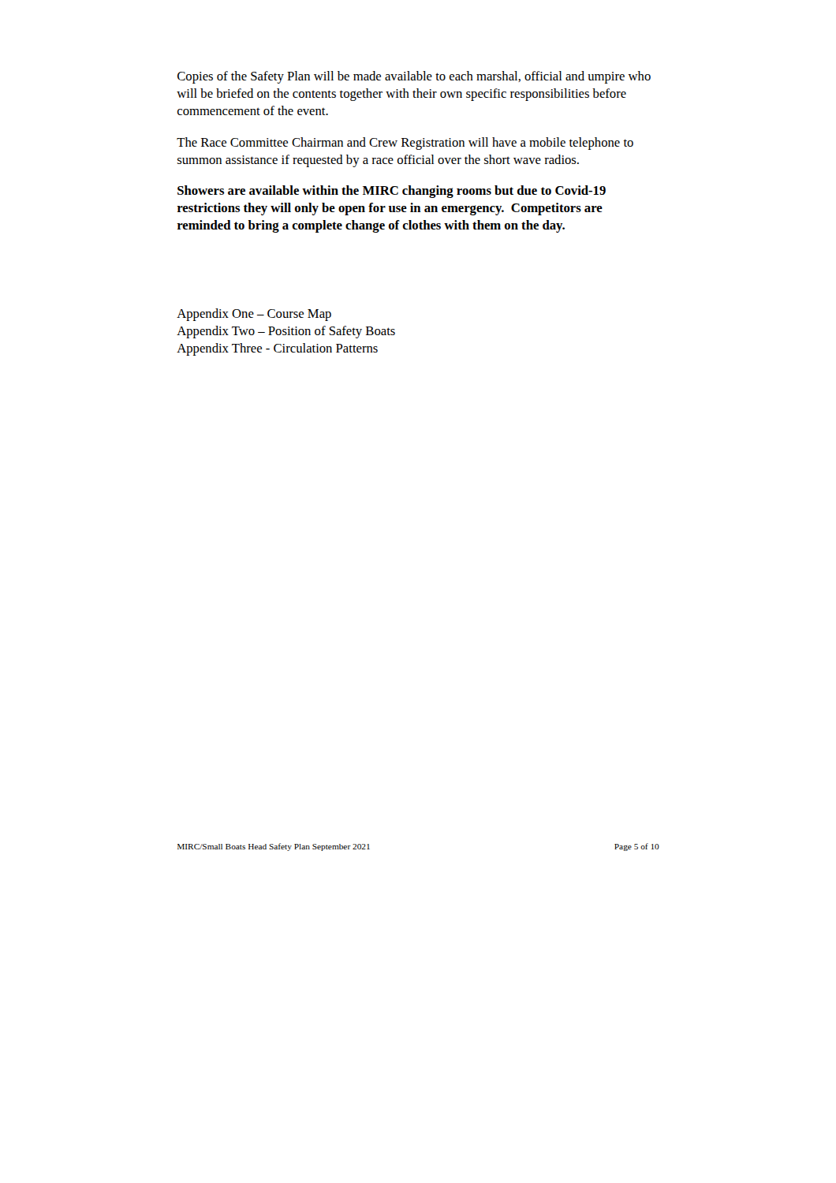Copies of the Safety Plan will be made available to each marshal, official and umpire who will be briefed on the contents together with their own specific responsibilities before commencement of the event.
The Race Committee Chairman and Crew Registration will have a mobile telephone to summon assistance if requested by a race official over the short wave radios.
Showers are available within the MIRC changing rooms but due to Covid-19 restrictions they will only be open for use in an emergency. Competitors are reminded to bring a complete change of clothes with them on the day.
Appendix One – Course Map
Appendix Two – Position of Safety Boats
Appendix Three - Circulation Patterns
MIRC/Small Boats Head Safety Plan September 2021 Page 5 of 10